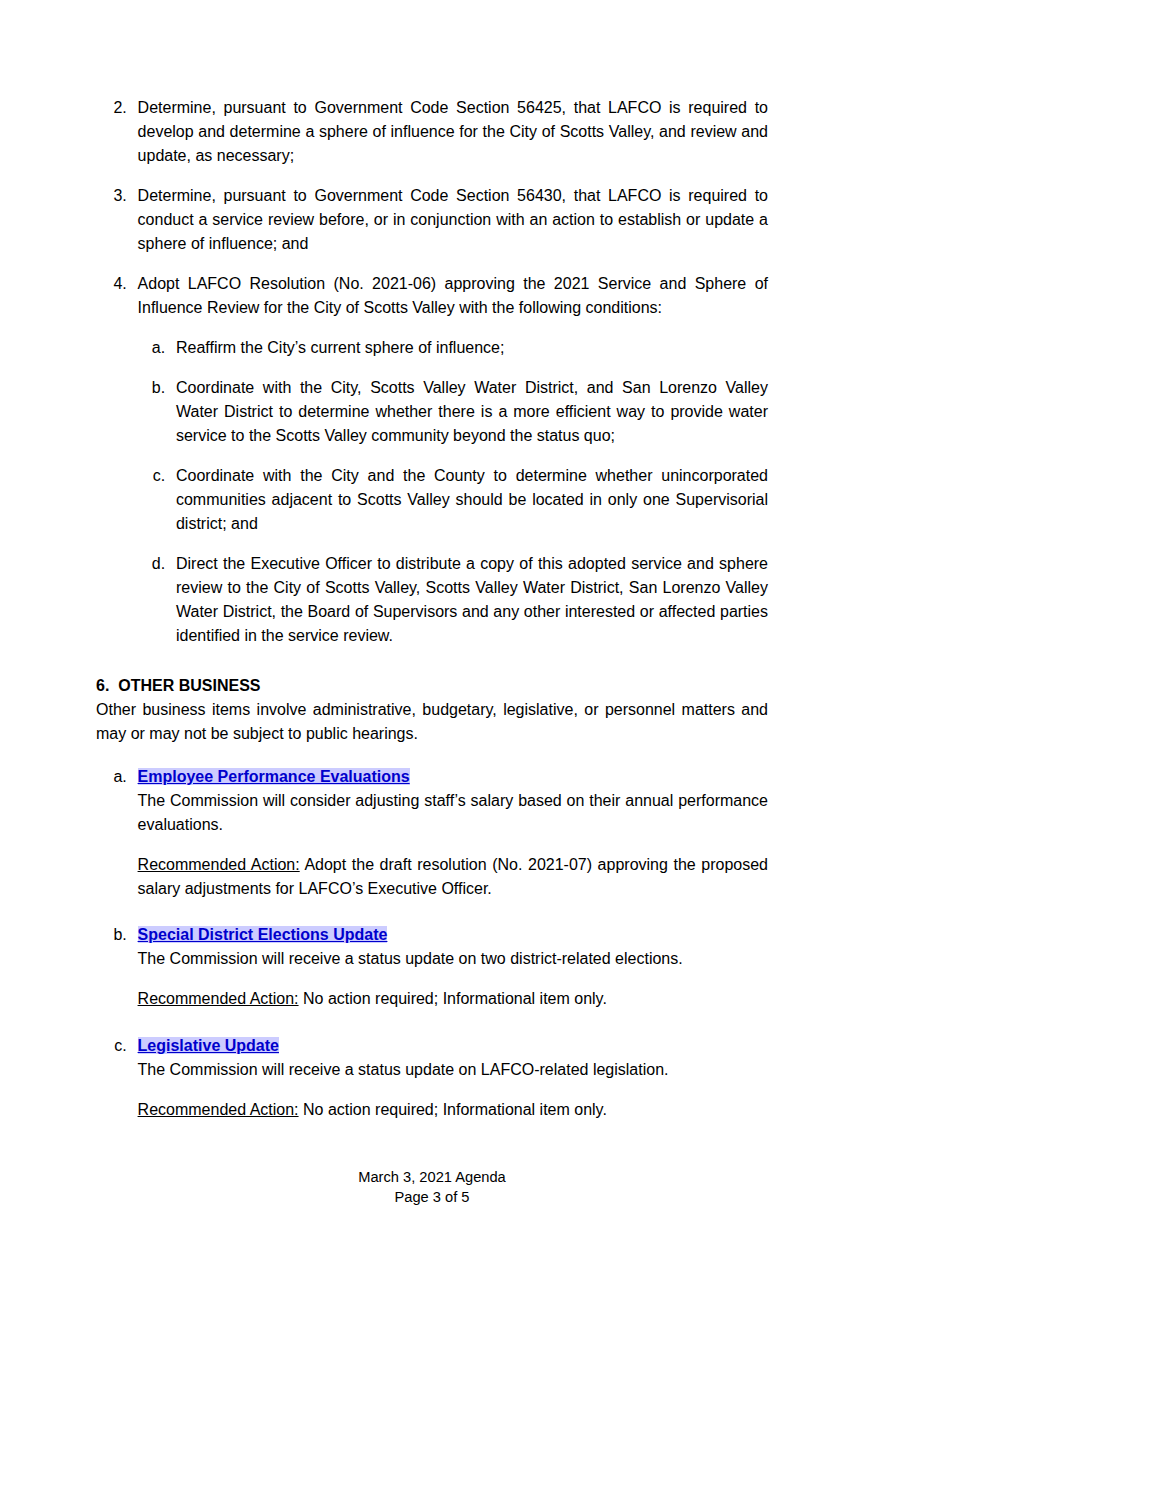Determine, pursuant to Government Code Section 56425, that LAFCO is required to develop and determine a sphere of influence for the City of Scotts Valley, and review and update, as necessary;
Determine, pursuant to Government Code Section 56430, that LAFCO is required to conduct a service review before, or in conjunction with an action to establish or update a sphere of influence; and
Adopt LAFCO Resolution (No. 2021-06) approving the 2021 Service and Sphere of Influence Review for the City of Scotts Valley with the following conditions:
Reaffirm the City’s current sphere of influence;
Coordinate with the City, Scotts Valley Water District, and San Lorenzo Valley Water District to determine whether there is a more efficient way to provide water service to the Scotts Valley community beyond the status quo;
Coordinate with the City and the County to determine whether unincorporated communities adjacent to Scotts Valley should be located in only one Supervisorial district; and
Direct the Executive Officer to distribute a copy of this adopted service and sphere review to the City of Scotts Valley, Scotts Valley Water District, San Lorenzo Valley Water District, the Board of Supervisors and any other interested or affected parties identified in the service review.
6. OTHER BUSINESS
Other business items involve administrative, budgetary, legislative, or personnel matters and may or may not be subject to public hearings.
Employee Performance Evaluations
The Commission will consider adjusting staff’s salary based on their annual performance evaluations.
Recommended Action: Adopt the draft resolution (No. 2021-07) approving the proposed salary adjustments for LAFCO’s Executive Officer.
Special District Elections Update
The Commission will receive a status update on two district-related elections.
Recommended Action: No action required; Informational item only.
Legislative Update
The Commission will receive a status update on LAFCO-related legislation.
Recommended Action: No action required; Informational item only.
March 3, 2021 Agenda
Page 3 of 5